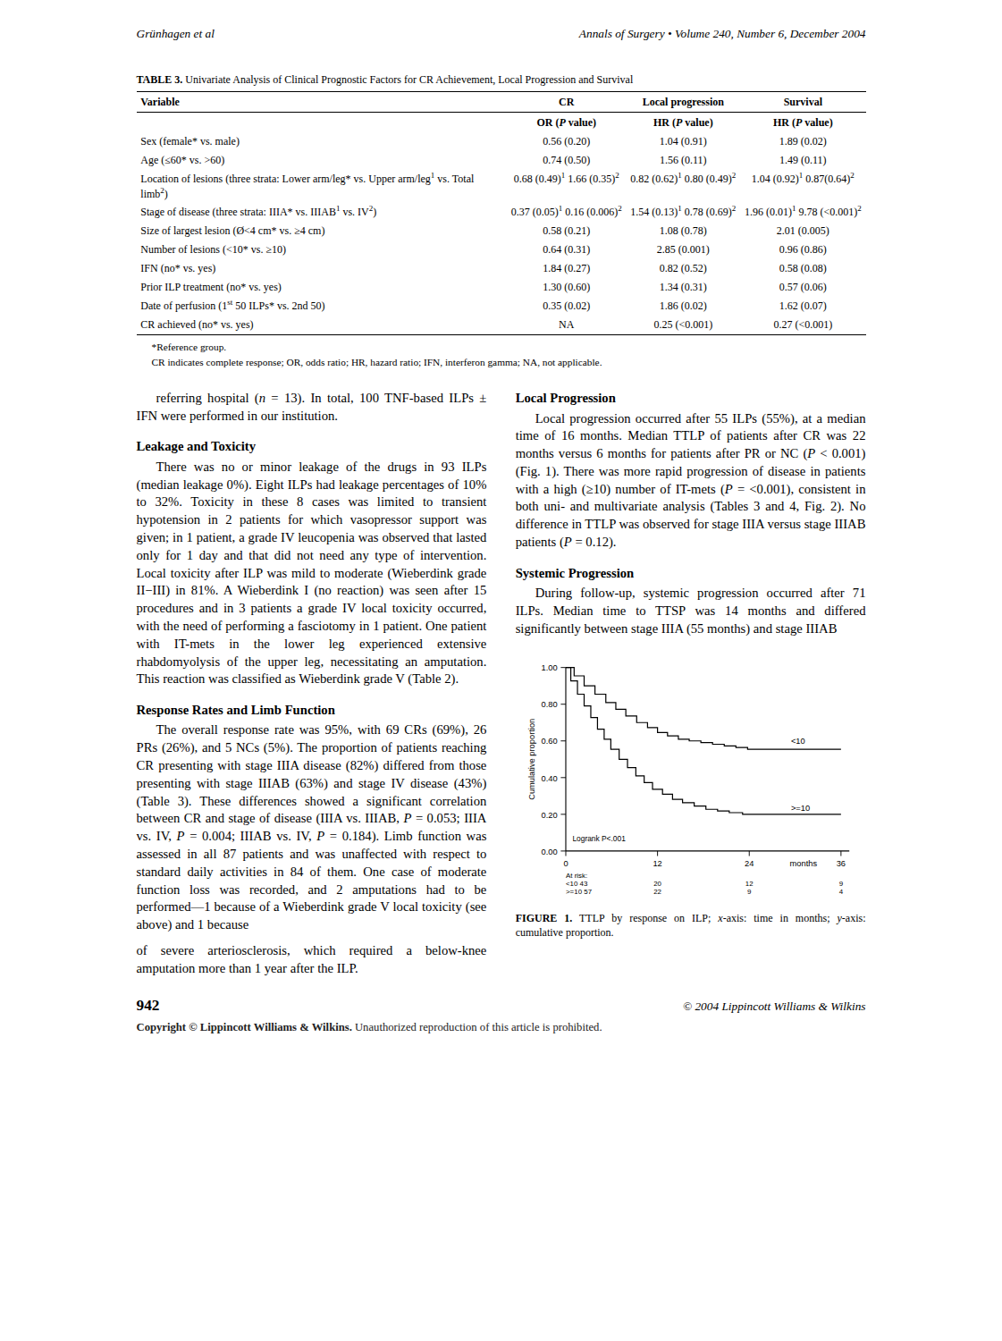Grünhagen et al
Annals of Surgery • Volume 240, Number 6, December 2004
TABLE 3. Univariate Analysis of Clinical Prognostic Factors for CR Achievement, Local Progression and Survival
| Variable | CR | Local progression | Survival |
| --- | --- | --- | --- |
| | OR ( P value) | HR ( P value) | HR ( P value) |
| Sex (female* vs. male) | 0.56 (0.20) | 1.04 (0.91) | 1.89 (0.02) |
| Age (≤60* vs. >60) | 0.74 (0.50) | 1.56 (0.11) | 1.49 (0.11) |
| Location of lesions (three strata: Lower arm/leg* vs. Upper arm/leg 1 vs. Total limb 2 ) | 0.68 (0.49) 1 1.66 (0.35) 2 | 0.82 (0.62) 1 0.80 (0.49) 2 | 1.04 (0.92) 1 0.87(0.64) 2 |
| Stage of disease (three strata: IIIA* vs. IIIAB 1 vs. IV 2 ) | 0.37 (0.05) 1 0.16 (0.006) 2 | 1.54 (0.13) 1 0.78 (0.69) 2 | 1.96 (0.01) 1 9.78 (<0.001) 2 |
| Size of largest lesion (Ø<4 cm* vs. ≥4 cm) | 0.58 (0.21) | 1.08 (0.78) | 2.01 (0.005) |
| Number of lesions (<10* vs. ≥10) | 0.64 (0.31) | 2.85 (0.001) | 0.96 (0.86) |
| IFN (no* vs. yes) | 1.84 (0.27) | 0.82 (0.52) | 0.58 (0.08) |
| Prior ILP treatment (no* vs. yes) | 1.30 (0.60) | 1.34 (0.31) | 0.57 (0.06) |
| Date of perfusion (1 st 50 ILPs* vs. 2nd 50) | 0.35 (0.02) | 1.86 (0.02) | 1.62 (0.07) |
| CR achieved (no* vs. yes) | NA | 0.25 (<0.001) | 0.27 (<0.001) |
*Reference group.
CR indicates complete response; OR, odds ratio; HR, hazard ratio; IFN, interferon gamma; NA, not applicable.
referring hospital (n = 13). In total, 100 TNF-based ILPs ± IFN were performed in our institution.
Leakage and Toxicity
There was no or minor leakage of the drugs in 93 ILPs (median leakage 0%). Eight ILPs had leakage percentages of 10% to 32%. Toxicity in these 8 cases was limited to transient hypotension in 2 patients for which vasopressor support was given; in 1 patient, a grade IV leucopenia was observed that lasted only for 1 day and that did not need any type of intervention. Local toxicity after ILP was mild to moderate (Wieberdink grade II−III) in 81%. A Wieberdink I (no reaction) was seen after 15 procedures and in 3 patients a grade IV local toxicity occurred, with the need of performing a fasciotomy in 1 patient. One patient with IT-mets in the lower leg experienced extensive rhabdomyolysis of the upper leg, necessitating an amputation. This reaction was classified as Wieberdink grade V (Table 2).
Response Rates and Limb Function
The overall response rate was 95%, with 69 CRs (69%), 26 PRs (26%), and 5 NCs (5%). The proportion of patients reaching CR presenting with stage IIIA disease (82%) differed from those presenting with stage IIIAB (63%) and stage IV disease (43%) (Table 3). These differences showed a significant correlation between CR and stage of disease (IIIA vs. IIIAB, P = 0.053; IIIA vs. IV, P = 0.004; IIIAB vs. IV, P = 0.184). Limb function was assessed in all 87 patients and was unaffected with respect to standard daily activities in 84 of them. One case of moderate function loss was recorded, and 2 amputations had to be performed—1 because of a Wieberdink grade V local toxicity (see above) and 1 because
of severe arteriosclerosis, which required a below-knee amputation more than 1 year after the ILP.
Local Progression
Local progression occurred after 55 ILPs (55%), at a median time of 16 months. Median TTLP of patients after CR was 22 months versus 6 months for patients after PR or NC (P < 0.001) (Fig. 1). There was more rapid progression of disease in patients with a high (≥10) number of IT-mets (P = <0.001), consistent in both uni- and multivariate analysis (Tables 3 and 4, Fig. 2). No difference in TTLP was observed for stage IIIA versus stage IIIAB patients (P = 0.12).
Systemic Progression
During follow-up, systemic progression occurred after 71 ILPs. Median time to TTSP was 14 months and differed significantly between stage IIIA (55 months) and stage IIIAB
1.00 0.80 0.60 0.40 0.20 0.00 Cumulative proportion 0 12 24 36 months <10 >=10 Logrank P<.001 At risk: <10 43 >=10 57 20 22 12 9 9 4
FIGURE 1. TTLP by response on ILP; x-axis: time in months; y-axis: cumulative proportion.
942
© 2004 Lippincott Williams & Wilkins
Copyright © Lippincott Williams & Wilkins. Unauthorized reproduction of this article is prohibited.